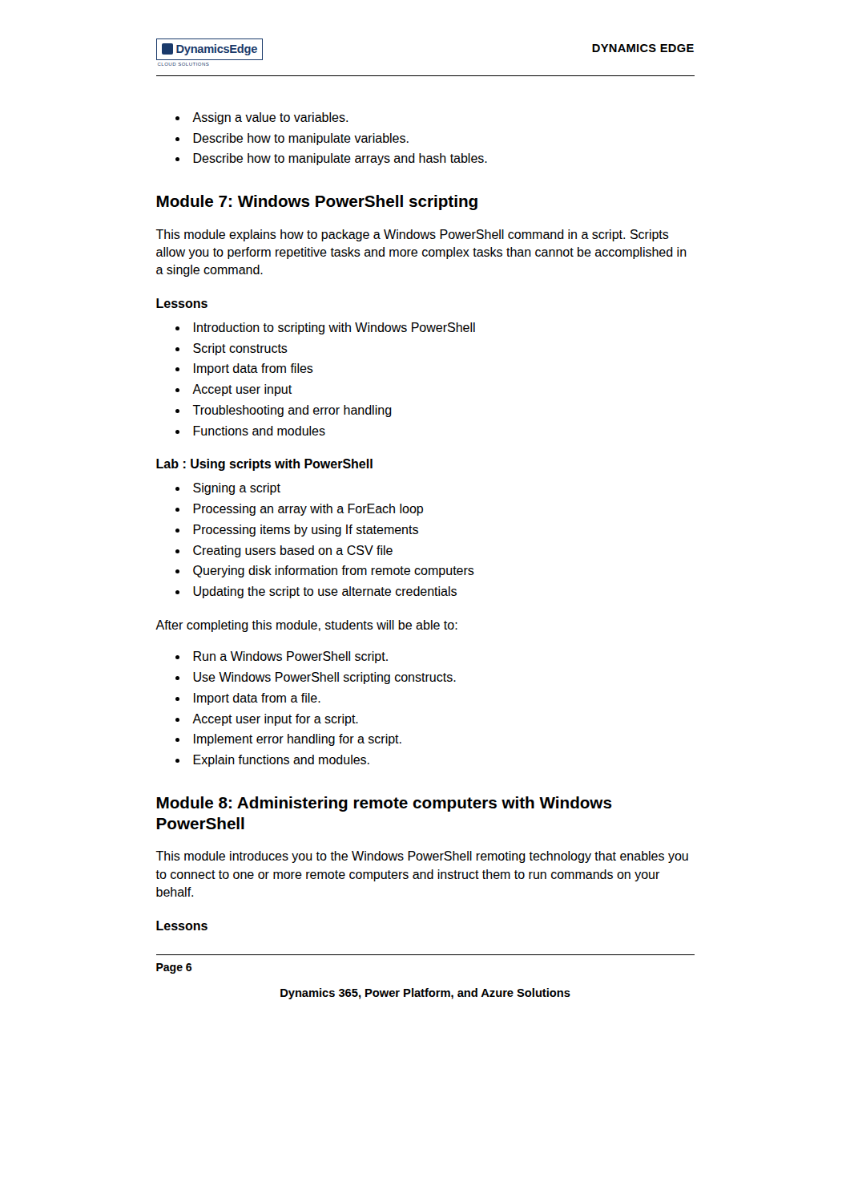DynamicsEdge
CLOUD SOLUTIONS
DYNAMICS EDGE
Assign a value to variables.
Describe how to manipulate variables.
Describe how to manipulate arrays and hash tables.
Module 7: Windows PowerShell scripting
This module explains how to package a Windows PowerShell command in a script. Scripts allow you to perform repetitive tasks and more complex tasks than cannot be accomplished in a single command.
Lessons
Introduction to scripting with Windows PowerShell
Script constructs
Import data from files
Accept user input
Troubleshooting and error handling
Functions and modules
Lab : Using scripts with PowerShell
Signing a script
Processing an array with a ForEach loop
Processing items by using If statements
Creating users based on a CSV file
Querying disk information from remote computers
Updating the script to use alternate credentials
After completing this module, students will be able to:
Run a Windows PowerShell script.
Use Windows PowerShell scripting constructs.
Import data from a file.
Accept user input for a script.
Implement error handling for a script.
Explain functions and modules.
Module 8: Administering remote computers with Windows PowerShell
This module introduces you to the Windows PowerShell remoting technology that enables you to connect to one or more remote computers and instruct them to run commands on your behalf.
Lessons
Page 6
Dynamics 365, Power Platform, and Azure Solutions